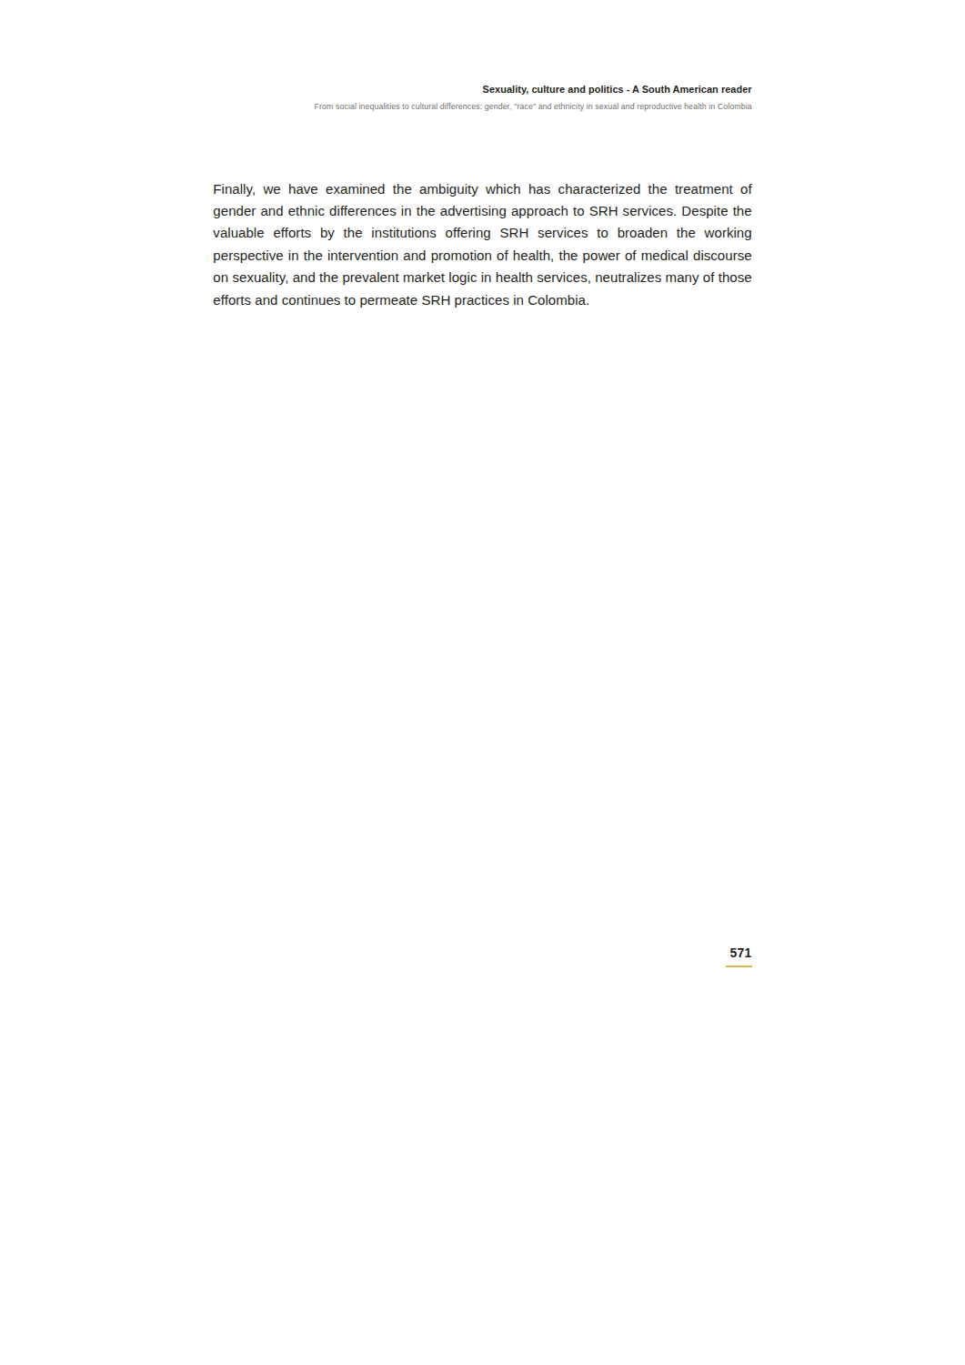Sexuality, culture and politics - A South American reader
From social inequalities to cultural differences: gender, "race" and ethnicity in sexual and reproductive health in Colombia
Finally, we have examined the ambiguity which has characterized the treatment of gender and ethnic differences in the advertising approach to SRH services. Despite the valuable efforts by the institutions offering SRH services to broaden the working perspective in the intervention and promotion of health, the power of medical discourse on sexuality, and the prevalent market logic in health services, neutralizes many of those efforts and continues to permeate SRH practices in Colombia.
571